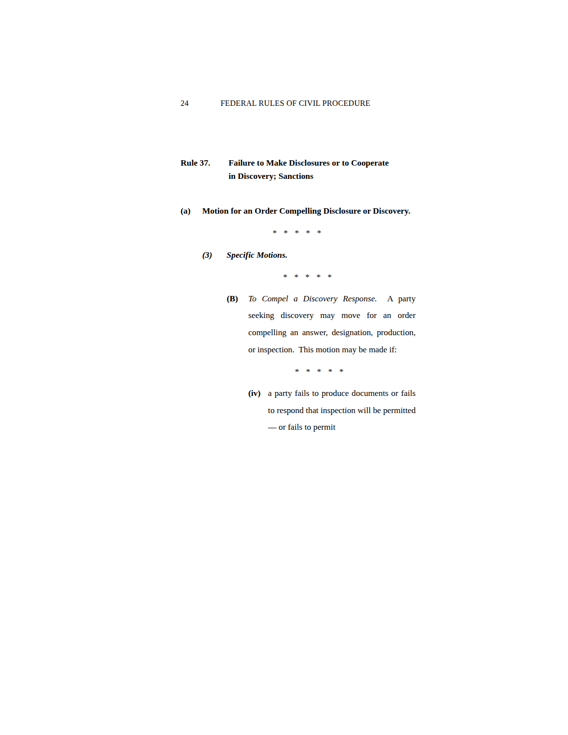24 FEDERAL RULES OF CIVIL PROCEDURE
Rule 37. Failure to Make Disclosures or to Cooperate in Discovery; Sanctions
(a) Motion for an Order Compelling Disclosure or Discovery.
* * * * *
(3) Specific Motions.
* * * * *
(B) To Compel a Discovery Response. A party seeking discovery may move for an order compelling an answer, designation, production, or inspection. This motion may be made if:
* * * * *
(iv) a party fails to produce documents or fails to respond that inspection will be permitted — or fails to permit